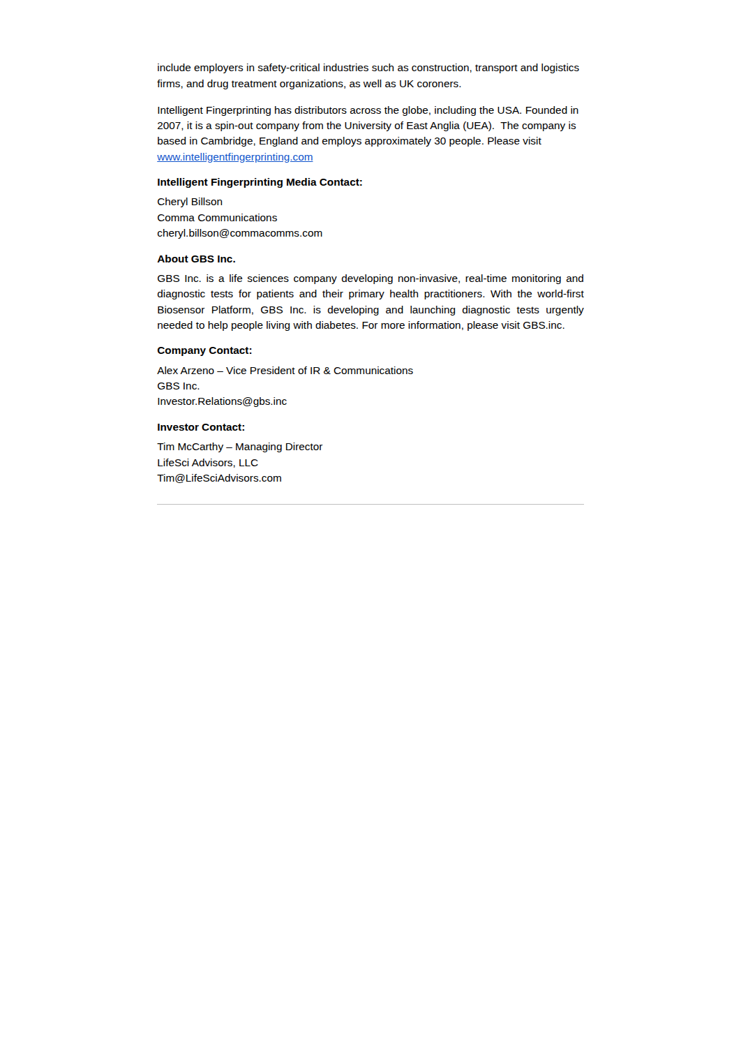include employers in safety-critical industries such as construction, transport and logistics firms, and drug treatment organizations, as well as UK coroners.
Intelligent Fingerprinting has distributors across the globe, including the USA. Founded in 2007, it is a spin-out company from the University of East Anglia (UEA). The company is based in Cambridge, England and employs approximately 30 people. Please visit www.intelligentfingerprinting.com
Intelligent Fingerprinting Media Contact:
Cheryl Billson
Comma Communications
cheryl.billson@commacomms.com
About GBS Inc.
GBS Inc. is a life sciences company developing non-invasive, real-time monitoring and diagnostic tests for patients and their primary health practitioners. With the world-first Biosensor Platform, GBS Inc. is developing and launching diagnostic tests urgently needed to help people living with diabetes. For more information, please visit GBS.inc.
Company Contact:
Alex Arzeno – Vice President of IR & Communications
GBS Inc.
Investor.Relations@gbs.inc
Investor Contact:
Tim McCarthy – Managing Director
LifeSci Advisors, LLC
Tim@LifeSciAdvisors.com